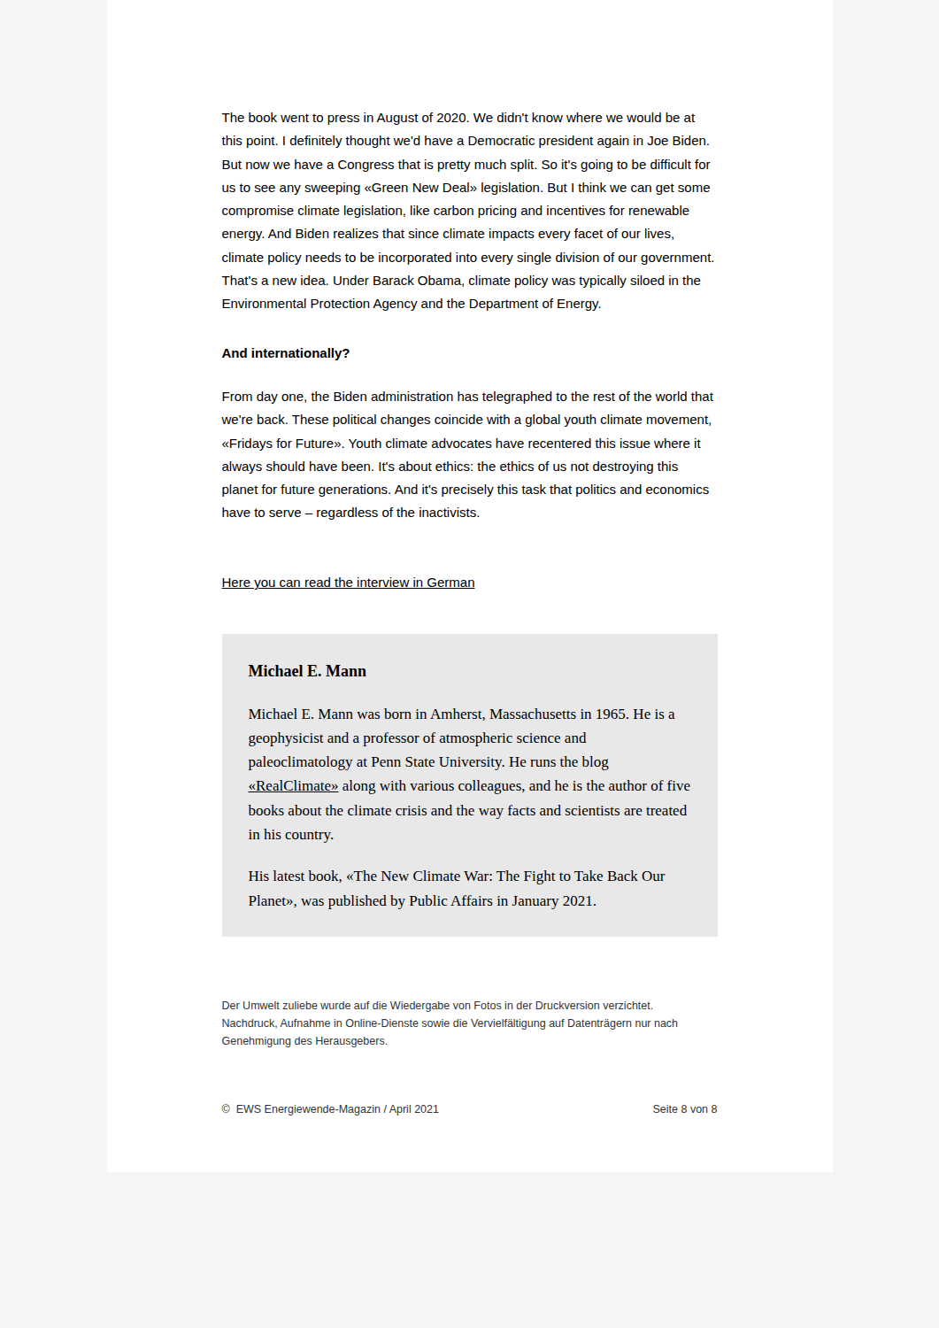The book went to press in August of 2020. We didn't know where we would be at this point. I definitely thought we'd have a Democratic president again in Joe Biden. But now we have a Congress that is pretty much split. So it's going to be difficult for us to see any sweeping «Green New Deal» legislation. But I think we can get some compromise climate legislation, like carbon pricing and incentives for renewable energy. And Biden realizes that since climate impacts every facet of our lives, climate policy needs to be incorporated into every single division of our government. That's a new idea. Under Barack Obama, climate policy was typically siloed in the Environmental Protection Agency and the Department of Energy.
And internationally?
From day one, the Biden administration has telegraphed to the rest of the world that we're back. These political changes coincide with a global youth climate movement, «Fridays for Future». Youth climate advocates have recentered this issue where it always should have been. It's about ethics: the ethics of us not destroying this planet for future generations. And it's precisely this task that politics and economics have to serve – regardless of the inactivists.
Here you can read the interview in German
Michael E. Mann
Michael E. Mann was born in Amherst, Massachusetts in 1965. He is a geophysicist and a professor of atmospheric science and paleoclimatology at Penn State University. He runs the blog «RealClimate» along with various colleagues, and he is the author of five books about the climate crisis and the way facts and scientists are treated in his country.
His latest book, «The New Climate War: The Fight to Take Back Our Planet», was published by Public Affairs in January 2021.
Der Umwelt zuliebe wurde auf die Wiedergabe von Fotos in der Druckversion verzichtet.
Nachdruck, Aufnahme in Online-Dienste sowie die Vervielfältigung auf Datenträgern nur nach Genehmigung des Herausgebers.
© EWS Energiewende-Magazin / April 2021 Seite 8 von 8